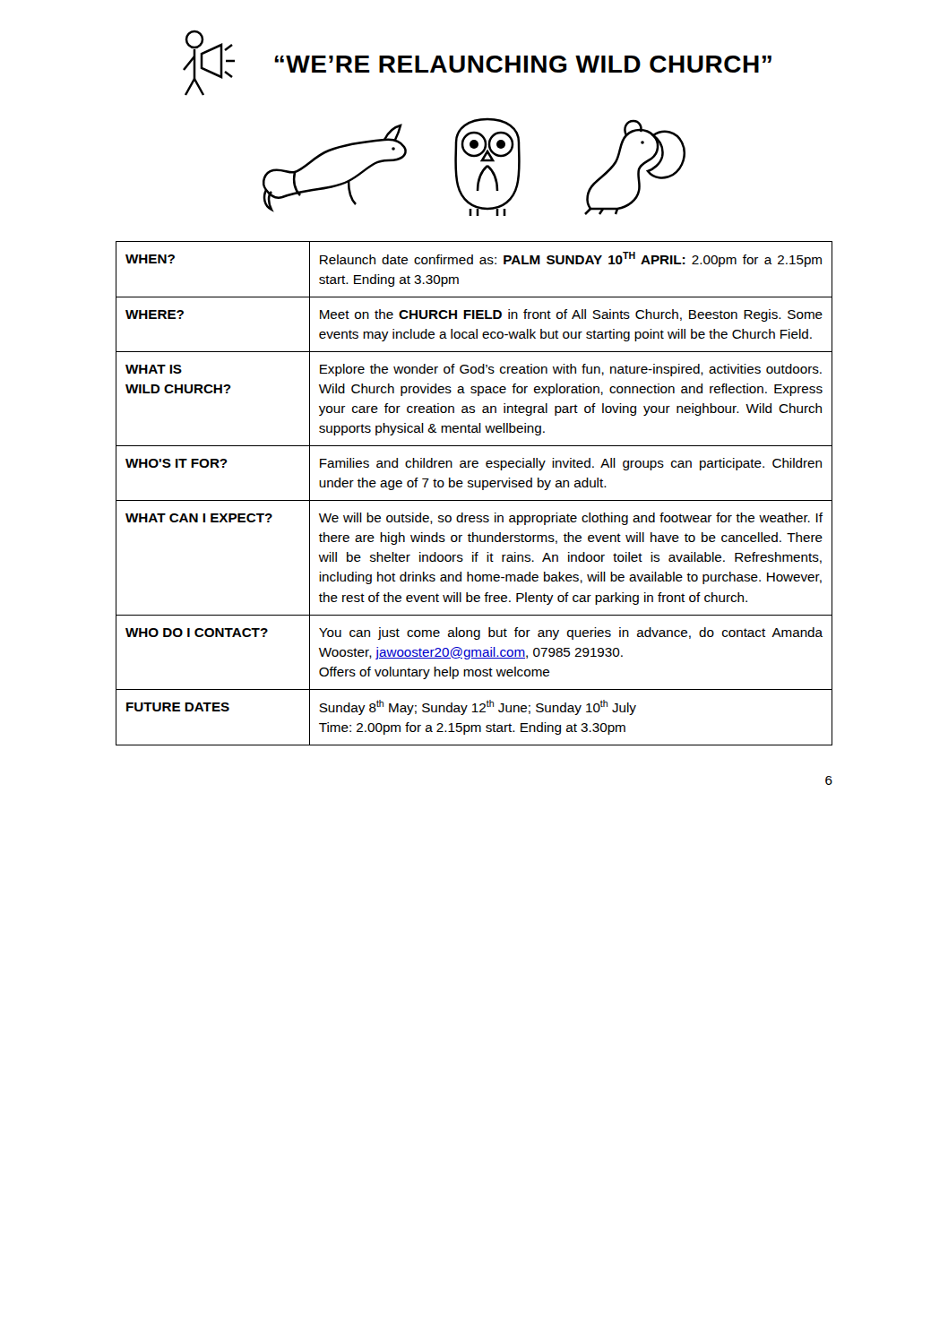“WE’RE RELAUNCHING WILD CHURCH”
| WHEN? | Relaunch date confirmed as: PALM SUNDAY 10 TH APRIL: 2.00pm for a 2.15pm start. Ending at 3.30pm |
| WHERE? | Meet on the CHURCH FIELD in front of All Saints Church, Beeston Regis. Some events may include a local eco-walk but our starting point will be the Church Field. |
| WHAT IS WILD CHURCH? | Explore the wonder of God’s creation with fun, nature-inspired, activities outdoors. Wild Church provides a space for exploration, connection and reflection. Express your care for creation as an integral part of loving your neighbour. Wild Church supports physical & mental wellbeing. |
| WHO'S IT FOR? | Families and children are especially invited. All groups can participate. Children under the age of 7 to be supervised by an adult. |
| WHAT CAN I EXPECT? | We will be outside, so dress in appropriate clothing and footwear for the weather. If there are high winds or thunderstorms, the event will have to be cancelled. There will be shelter indoors if it rains. An indoor toilet is available. Refreshments, including hot drinks and home-made bakes, will be available to purchase. However, the rest of the event will be free. Plenty of car parking in front of church. |
| WHO DO I CONTACT? | You can just come along but for any queries in advance, do contact Amanda Wooster, jawooster20@gmail.com , 07985 291930. Offers of voluntary help most welcome |
| FUTURE DATES | Sunday 8 th May; Sunday 12 th June; Sunday 10 th July Time: 2.00pm for a 2.15pm start. Ending at 3.30pm |
6